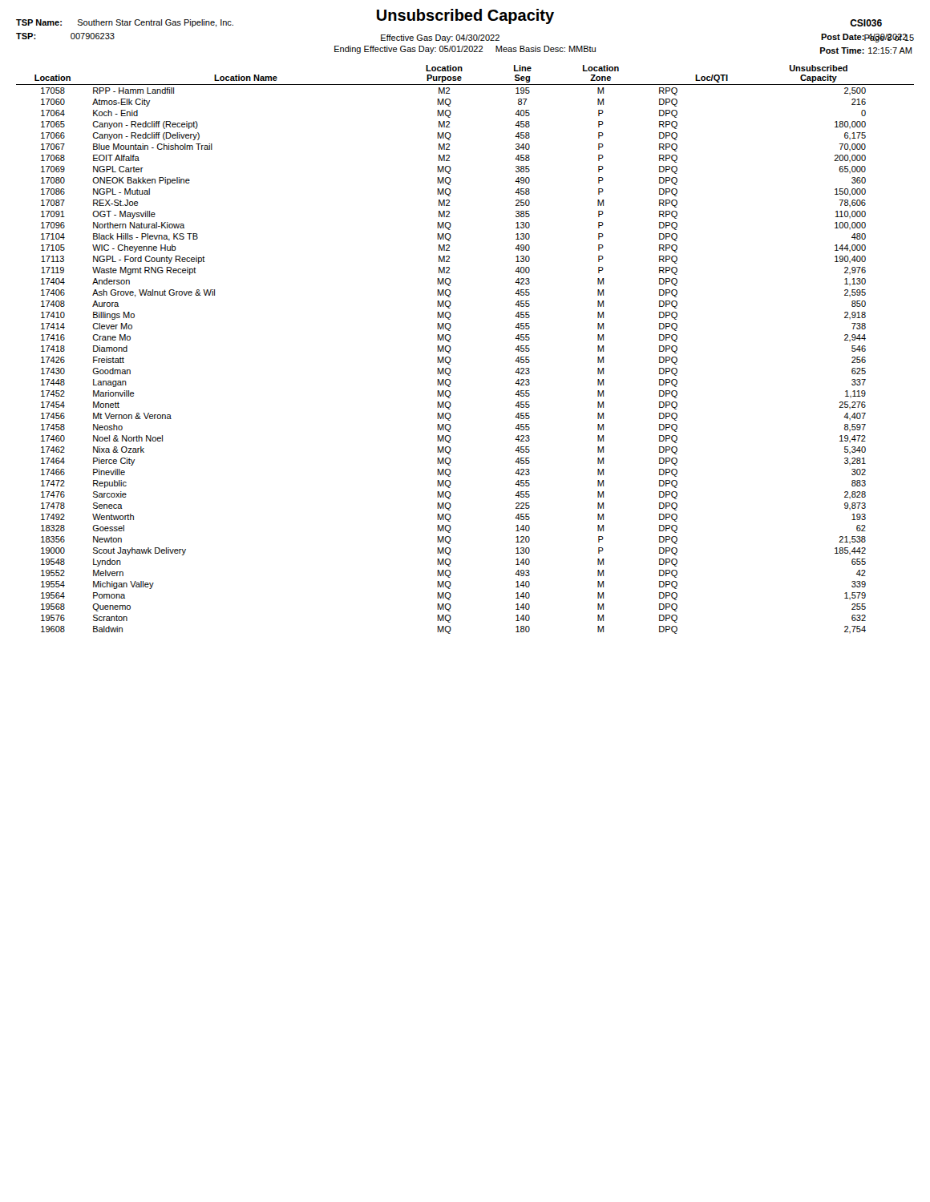TSP Name: Southern Star Central Gas Pipeline, Inc.
TSP: 007906233
CSI036
| Post Date: | 4/30/2022 |
| Post Time: | 12:15:7 AM |
Unsubscribed Capacity
Page 8 of 15 Effective Gas Day: 04/30/2022
Ending Effective Gas Day: 05/01/2022 Meas Basis Desc: MMBtu
| Location | Location Name | Location Purpose | Line Seg | Location Zone | Loc/QTI | Unsubscribed Capacity |
| --- | --- | --- | --- | --- | --- | --- |
| 17058 | RPP - Hamm Landfill | M2 | 195 | M | RPQ | 2,500 |
| 17060 | Atmos-Elk City | MQ | 87 | M | DPQ | 216 |
| 17064 | Koch - Enid | MQ | 405 | P | DPQ | 0 |
| 17065 | Canyon - Redcliff (Receipt) | M2 | 458 | P | RPQ | 180,000 |
| 17066 | Canyon - Redcliff (Delivery) | MQ | 458 | P | DPQ | 6,175 |
| 17067 | Blue Mountain - Chisholm Trail | M2 | 340 | P | RPQ | 70,000 |
| 17068 | EOIT Alfalfa | M2 | 458 | P | RPQ | 200,000 |
| 17069 | NGPL Carter | MQ | 385 | P | DPQ | 65,000 |
| 17080 | ONEOK Bakken Pipeline | MQ | 490 | P | DPQ | 360 |
| 17086 | NGPL - Mutual | MQ | 458 | P | DPQ | 150,000 |
| 17087 | REX-St.Joe | M2 | 250 | M | RPQ | 78,606 |
| 17091 | OGT - Maysville | M2 | 385 | P | RPQ | 110,000 |
| 17096 | Northern Natural-Kiowa | MQ | 130 | P | DPQ | 100,000 |
| 17104 | Black Hills - Plevna, KS TB | MQ | 130 | P | DPQ | 480 |
| 17105 | WIC - Cheyenne Hub | M2 | 490 | P | RPQ | 144,000 |
| 17113 | NGPL - Ford County Receipt | M2 | 130 | P | RPQ | 190,400 |
| 17119 | Waste Mgmt RNG Receipt | M2 | 400 | P | RPQ | 2,976 |
| 17404 | Anderson | MQ | 423 | M | DPQ | 1,130 |
| 17406 | Ash Grove, Walnut Grove & Wil | MQ | 455 | M | DPQ | 2,595 |
| 17408 | Aurora | MQ | 455 | M | DPQ | 850 |
| 17410 | Billings Mo | MQ | 455 | M | DPQ | 2,918 |
| 17414 | Clever Mo | MQ | 455 | M | DPQ | 738 |
| 17416 | Crane Mo | MQ | 455 | M | DPQ | 2,944 |
| 17418 | Diamond | MQ | 455 | M | DPQ | 546 |
| 17426 | Freistatt | MQ | 455 | M | DPQ | 256 |
| 17430 | Goodman | MQ | 423 | M | DPQ | 625 |
| 17448 | Lanagan | MQ | 423 | M | DPQ | 337 |
| 17452 | Marionville | MQ | 455 | M | DPQ | 1,119 |
| 17454 | Monett | MQ | 455 | M | DPQ | 25,276 |
| 17456 | Mt Vernon & Verona | MQ | 455 | M | DPQ | 4,407 |
| 17458 | Neosho | MQ | 455 | M | DPQ | 8,597 |
| 17460 | Noel & North Noel | MQ | 423 | M | DPQ | 19,472 |
| 17462 | Nixa & Ozark | MQ | 455 | M | DPQ | 5,340 |
| 17464 | Pierce City | MQ | 455 | M | DPQ | 3,281 |
| 17466 | Pineville | MQ | 423 | M | DPQ | 302 |
| 17472 | Republic | MQ | 455 | M | DPQ | 883 |
| 17476 | Sarcoxie | MQ | 455 | M | DPQ | 2,828 |
| 17478 | Seneca | MQ | 225 | M | DPQ | 9,873 |
| 17492 | Wentworth | MQ | 455 | M | DPQ | 193 |
| 18328 | Goessel | MQ | 140 | M | DPQ | 62 |
| 18356 | Newton | MQ | 120 | P | DPQ | 21,538 |
| 19000 | Scout Jayhawk Delivery | MQ | 130 | P | DPQ | 185,442 |
| 19548 | Lyndon | MQ | 140 | M | DPQ | 655 |
| 19552 | Melvern | MQ | 493 | M | DPQ | 42 |
| 19554 | Michigan Valley | MQ | 140 | M | DPQ | 339 |
| 19564 | Pomona | MQ | 140 | M | DPQ | 1,579 |
| 19568 | Quenemo | MQ | 140 | M | DPQ | 255 |
| 19576 | Scranton | MQ | 140 | M | DPQ | 632 |
| 19608 | Baldwin | MQ | 180 | M | DPQ | 2,754 |